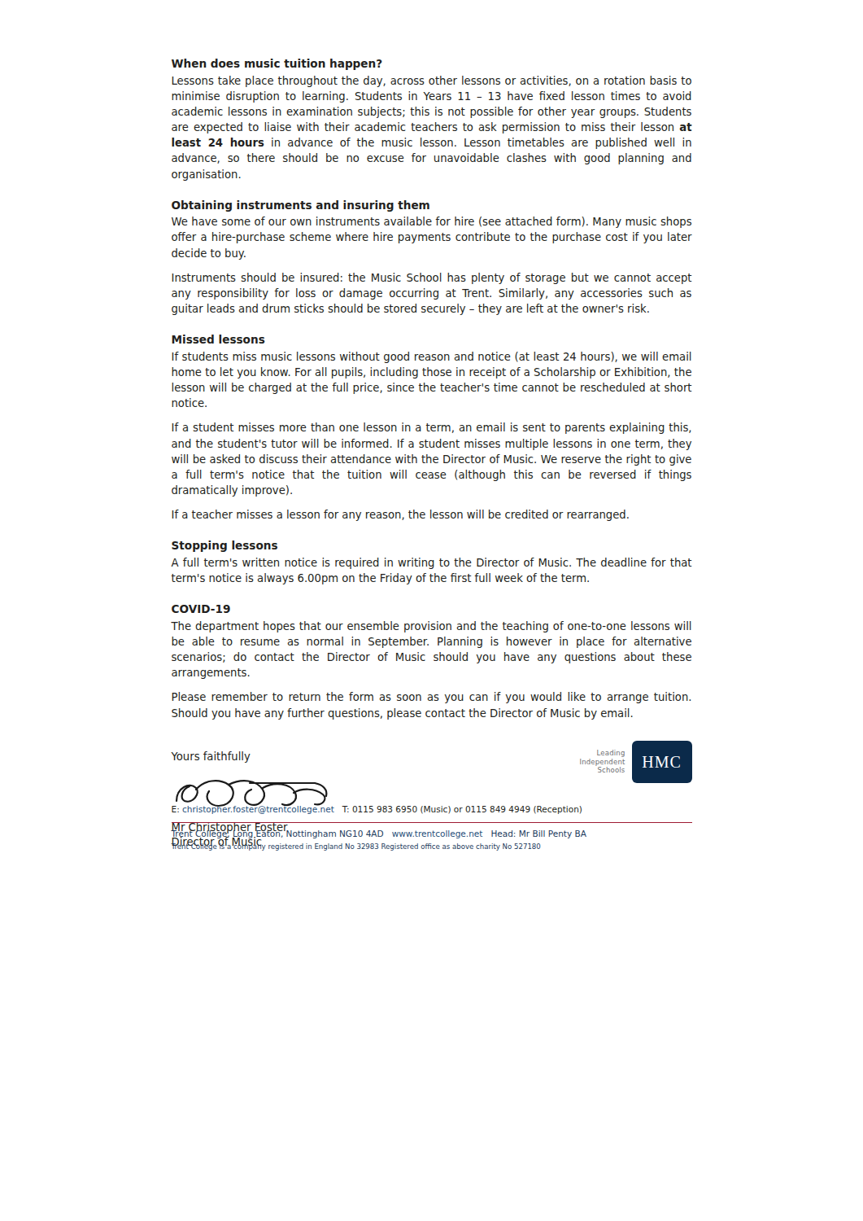When does music tuition happen?
Lessons take place throughout the day, across other lessons or activities, on a rotation basis to minimise disruption to learning. Students in Years 11 – 13 have fixed lesson times to avoid academic lessons in examination subjects; this is not possible for other year groups. Students are expected to liaise with their academic teachers to ask permission to miss their lesson at least 24 hours in advance of the music lesson. Lesson timetables are published well in advance, so there should be no excuse for unavoidable clashes with good planning and organisation.
Obtaining instruments and insuring them
We have some of our own instruments available for hire (see attached form). Many music shops offer a hire-purchase scheme where hire payments contribute to the purchase cost if you later decide to buy.
Instruments should be insured: the Music School has plenty of storage but we cannot accept any responsibility for loss or damage occurring at Trent. Similarly, any accessories such as guitar leads and drum sticks should be stored securely – they are left at the owner's risk.
Missed lessons
If students miss music lessons without good reason and notice (at least 24 hours), we will email home to let you know. For all pupils, including those in receipt of a Scholarship or Exhibition, the lesson will be charged at the full price, since the teacher's time cannot be rescheduled at short notice.
If a student misses more than one lesson in a term, an email is sent to parents explaining this, and the student's tutor will be informed. If a student misses multiple lessons in one term, they will be asked to discuss their attendance with the Director of Music. We reserve the right to give a full term's notice that the tuition will cease (although this can be reversed if things dramatically improve).
If a teacher misses a lesson for any reason, the lesson will be credited or rearranged.
Stopping lessons
A full term's written notice is required in writing to the Director of Music. The deadline for that term's notice is always 6.00pm on the Friday of the first full week of the term.
COVID-19
The department hopes that our ensemble provision and the teaching of one-to-one lessons will be able to resume as normal in September. Planning is however in place for alternative scenarios; do contact the Director of Music should you have any questions about these arrangements.
Please remember to return the form as soon as you can if you would like to arrange tuition. Should you have any further questions, please contact the Director of Music by email.
Yours faithfully
Mr Christopher Foster
Director of Music
Leading
Independent
Schools
HMC
E: christopher.foster@trentcollege.net T: 0115 983 6950 (Music) or 0115 849 4949 (Reception)
Trent College, Long Eaton, Nottingham NG10 4AD www.trentcollege.net Head: Mr Bill Penty BA
Trent College is a company registered in England No 32983 Registered office as above charity No 527180